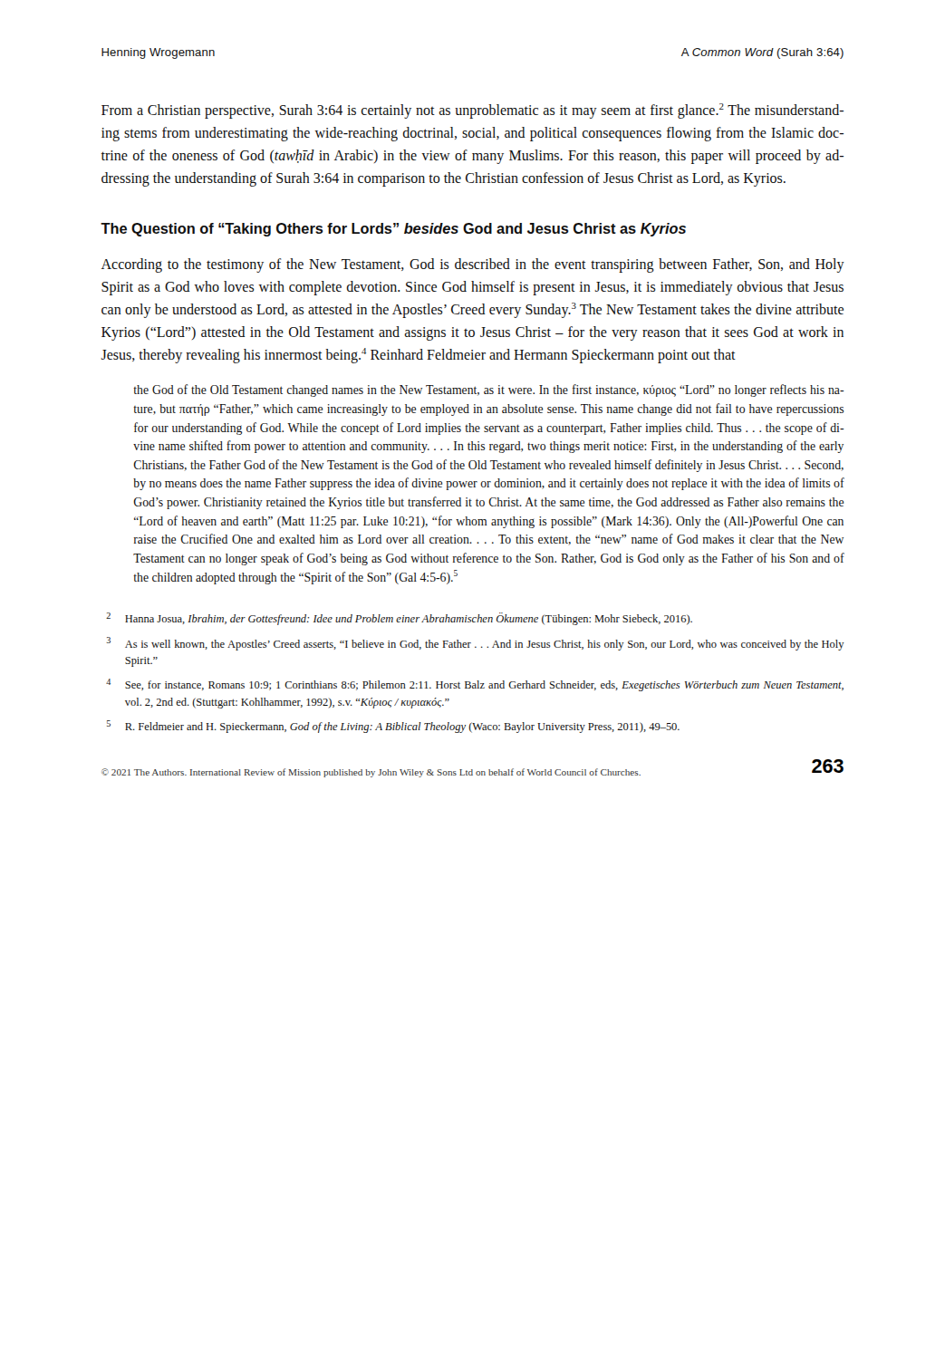Henning Wrogemann A Common Word (Surah 3:64)
From a Christian perspective, Surah 3:64 is certainly not as unproblematic as it may seem at first glance.2 The misunderstanding stems from underestimating the wide-reaching doctrinal, social, and political consequences flowing from the Islamic doctrine of the oneness of God (tawḥīd in Arabic) in the view of many Muslims. For this reason, this paper will proceed by addressing the understanding of Surah 3:64 in comparison to the Christian confession of Jesus Christ as Lord, as Kyrios.
The Question of “Taking Others for Lords” besides God and Jesus Christ as Kyrios
According to the testimony of the New Testament, God is described in the event transpiring between Father, Son, and Holy Spirit as a God who loves with complete devotion. Since God himself is present in Jesus, it is immediately obvious that Jesus can only be understood as Lord, as attested in the Apostles’ Creed every Sunday.3 The New Testament takes the divine attribute Kyrios (“Lord”) attested in the Old Testament and assigns it to Jesus Christ – for the very reason that it sees God at work in Jesus, thereby revealing his innermost being.4 Reinhard Feldmeier and Hermann Spieckermann point out that
the God of the Old Testament changed names in the New Testament, as it were. In the first instance, κύριος “Lord” no longer reflects his nature, but πατήρ “Father,” which came increasingly to be employed in an absolute sense. This name change did not fail to have repercussions for our understanding of God. While the concept of Lord implies the servant as a counterpart, Father implies child. Thus . . . the scope of divine name shifted from power to attention and community. . . . In this regard, two things merit notice: First, in the understanding of the early Christians, the Father God of the New Testament is the God of the Old Testament who revealed himself definitely in Jesus Christ. . . . Second, by no means does the name Father suppress the idea of divine power or dominion, and it certainly does not replace it with the idea of limits of God’s power. Christianity retained the Kyrios title but transferred it to Christ. At the same time, the God addressed as Father also remains the “Lord of heaven and earth” (Matt 11:25 par. Luke 10:21), “for whom anything is possible” (Mark 14:36). Only the (All-)Powerful One can raise the Crucified One and exalted him as Lord over all creation. . . . To this extent, the “new” name of God makes it clear that the New Testament can no longer speak of God’s being as God without reference to the Son. Rather, God is God only as the Father of his Son and of the children adopted through the “Spirit of the Son” (Gal 4:5-6).5
Hanna Josua, Ibrahim, der Gottesfreund: Idee und Problem einer Abrahamischen Ökumene (Tübingen: Mohr Siebeck, 2016).
As is well known, the Apostles’ Creed asserts, “I believe in God, the Father . . . And in Jesus Christ, his only Son, our Lord, who was conceived by the Holy Spirit.”
See, for instance, Romans 10:9; 1 Corinthians 8:6; Philemon 2:11. Horst Balz and Gerhard Schneider, eds, Exegetisches Wörterbuch zum Neuen Testament, vol. 2, 2nd ed. (Stuttgart: Kohlhammer, 1992), s.v. “Κύριος / κυριακός.”
R. Feldmeier and H. Spieckermann, God of the Living: A Biblical Theology (Waco: Baylor University Press, 2011), 49–50.
© 2021 The Authors. International Review of Mission published by John Wiley & Sons Ltd on behalf of World Council of Churches.
263